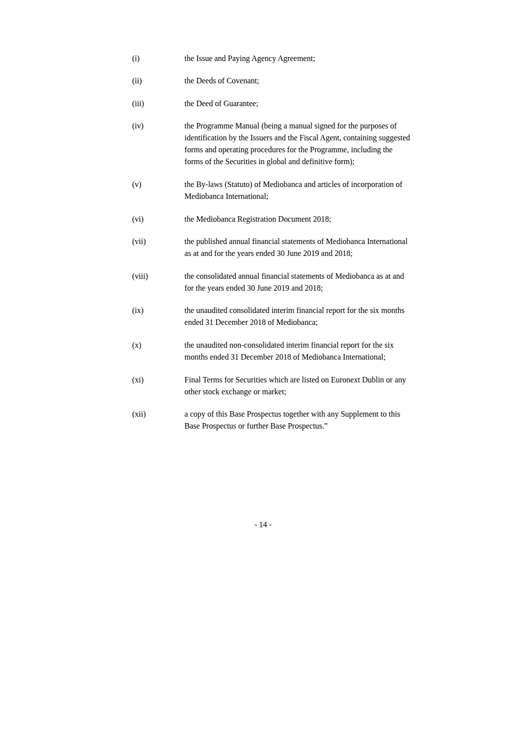(i) the Issue and Paying Agency Agreement;
(ii) the Deeds of Covenant;
(iii) the Deed of Guarantee;
(iv) the Programme Manual (being a manual signed for the purposes of identification by the Issuers and the Fiscal Agent, containing suggested forms and operating procedures for the Programme, including the forms of the Securities in global and definitive form);
(v) the By-laws (Statuto) of Mediobanca and articles of incorporation of Mediobanca International;
(vi) the Mediobanca Registration Document 2018;
(vii) the published annual financial statements of Mediobanca International as at and for the years ended 30 June 2019 and 2018;
(viii) the consolidated annual financial statements of Mediobanca as at and for the years ended 30 June 2019 and 2018;
(ix) the unaudited consolidated interim financial report for the six months ended 31 December 2018 of Mediobanca;
(x) the unaudited non-consolidated interim financial report for the six months ended 31 December 2018 of Mediobanca International;
(xi) Final Terms for Securities which are listed on Euronext Dublin or any other stock exchange or market;
(xii) a copy of this Base Prospectus together with any Supplement to this Base Prospectus or further Base Prospectus.”
- 14 -